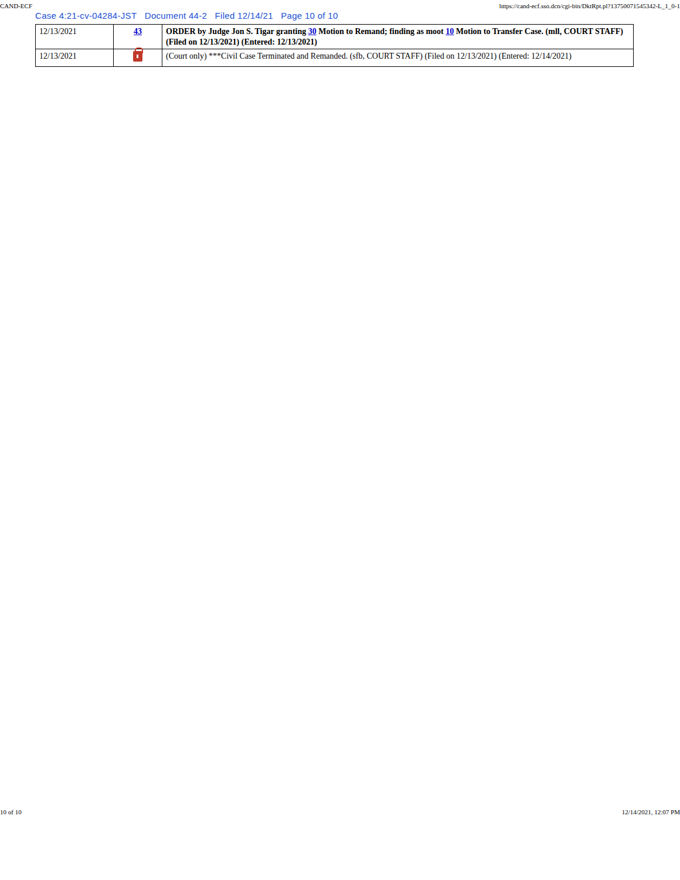CAND-ECF
https://cand-ecf.sso.dcn/cgi-bin/DktRpt.pl?13750071545342-L_1_0-1
Case 4:21-cv-04284-JST Document 44-2 Filed 12/14/21 Page 10 of 10
| 12/13/2021 | 43 | ORDER by Judge Jon S. Tigar granting 30 Motion to Remand; finding as moot 10 Motion to Transfer Case. (mll, COURT STAFF) (Filed on 12/13/2021) (Entered: 12/13/2021) |
| 12/13/2021 | | (Court only) ***Civil Case Terminated and Remanded. (sfb, COURT STAFF) (Filed on 12/13/2021) (Entered: 12/14/2021) |
10 of 10
12/14/2021, 12:07 PM